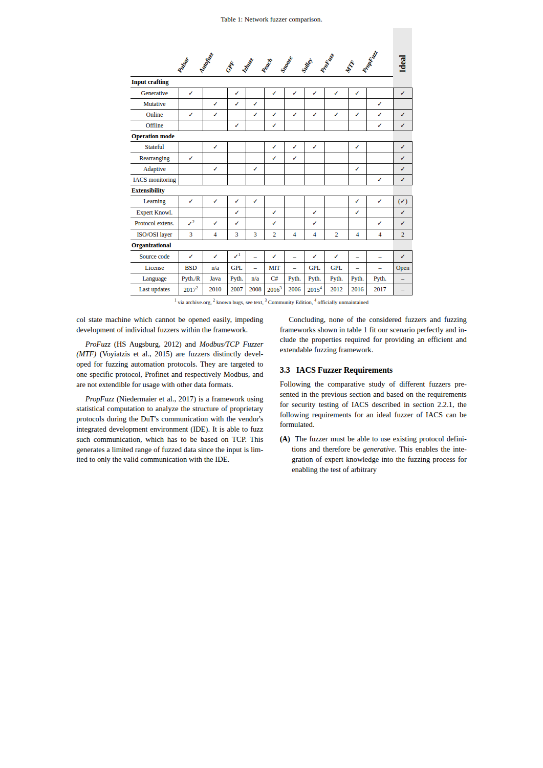Table 1: Network fuzzer comparison.
| | Pulsar | Autofuzz | GPF | Izhuzz | Peach | Snooze | Sulley | ProFuzz | MTF | PropFuzz | Ideal |
| --- | --- | --- | --- | --- | --- | --- | --- | --- | --- | --- | --- |
| Input crafting | |
| Generative | ✓ | | ✓ | | ✓ | ✓ | ✓ | ✓ | ✓ | | ✓ |
| Mutative | | ✓ | ✓ | ✓ | | | | | | ✓ | |
| Online | ✓ | ✓ | | ✓ | ✓ | ✓ | ✓ | ✓ | ✓ | ✓ | ✓ |
| Offline | | | ✓ | | ✓ | | | | | ✓ | ✓ |
| Operation mode | |
| Stateful | | ✓ | | | ✓ | ✓ | ✓ | | ✓ | | ✓ |
| Rearranging | ✓ | | | | ✓ | ✓ | | | | | ✓ |
| Adaptive | | ✓ | | ✓ | | | | | ✓ | | ✓ |
| IACS monitoring | | | | | | | | | | ✓ | ✓ |
| Extensibility | |
| Learning | ✓ | ✓ | ✓ | ✓ | | | | | ✓ | ✓ | (✓) |
| Expert Knowl. | | | ✓ | | ✓ | | ✓ | | ✓ | | ✓ |
| Protocol extens. | ✓ 2 | ✓ | ✓ | | ✓ | | ✓ | | | ✓ | ✓ |
| ISO/OSI layer | 3 | 4 | 3 | 3 | 2 | 4 | 4 | 2 | 4 | 4 | 2 |
| Organizational | |
| Source code | ✓ | ✓ | ✓ 1 | – | ✓ | – | ✓ | ✓ | – | – | ✓ |
| License | BSD | n/a | GPL | – | MIT | – | GPL | GPL | – | – | Open |
| Language | Pyth./R | Java | Pyth. | n/a | C# | Pyth. | Pyth. | Pyth. | Pyth. | Pyth. | – |
| Last updates | 2017 2 | 2010 | 2007 | 2008 | 2016 3 | 2006 | 2015 4 | 2012 | 2016 | 2017 | – |
1 via archive.org, 2 known bugs, see text, 3 Community Edition, 4 officially unmaintained
col state machine which cannot be opened easily, impeding development of individual fuzzers within the framework.
ProFuzz (HS Augsburg, 2012) and Modbus/TCP Fuzzer (MTF) (Voyiatzis et al., 2015) are fuzzers distinctly developed for fuzzing automation protocols. They are targeted to one specific protocol, Profinet and respectively Modbus, and are not extendible for usage with other data formats.
PropFuzz (Niedermaier et al., 2017) is a framework using statistical computation to analyze the structure of proprietary protocols during the DuT's communication with the vendor's integrated development environment (IDE). It is able to fuzz such communication, which has to be based on TCP. This generates a limited range of fuzzed data since the input is limited to only the valid communication with the IDE.
Concluding, none of the considered fuzzers and fuzzing frameworks shown in table 1 fit our scenario perfectly and include the properties required for providing an efficient and extendable fuzzing framework.
3.3 IACS Fuzzer Requirements
Following the comparative study of different fuzzers presented in the previous section and based on the requirements for security testing of IACS described in section 2.2.1, the following requirements for an ideal fuzzer of IACS can be formulated.
(A) The fuzzer must be able to use existing protocol definitions and therefore be generative. This enables the integration of expert knowledge into the fuzzing process for enabling the test of arbitrary